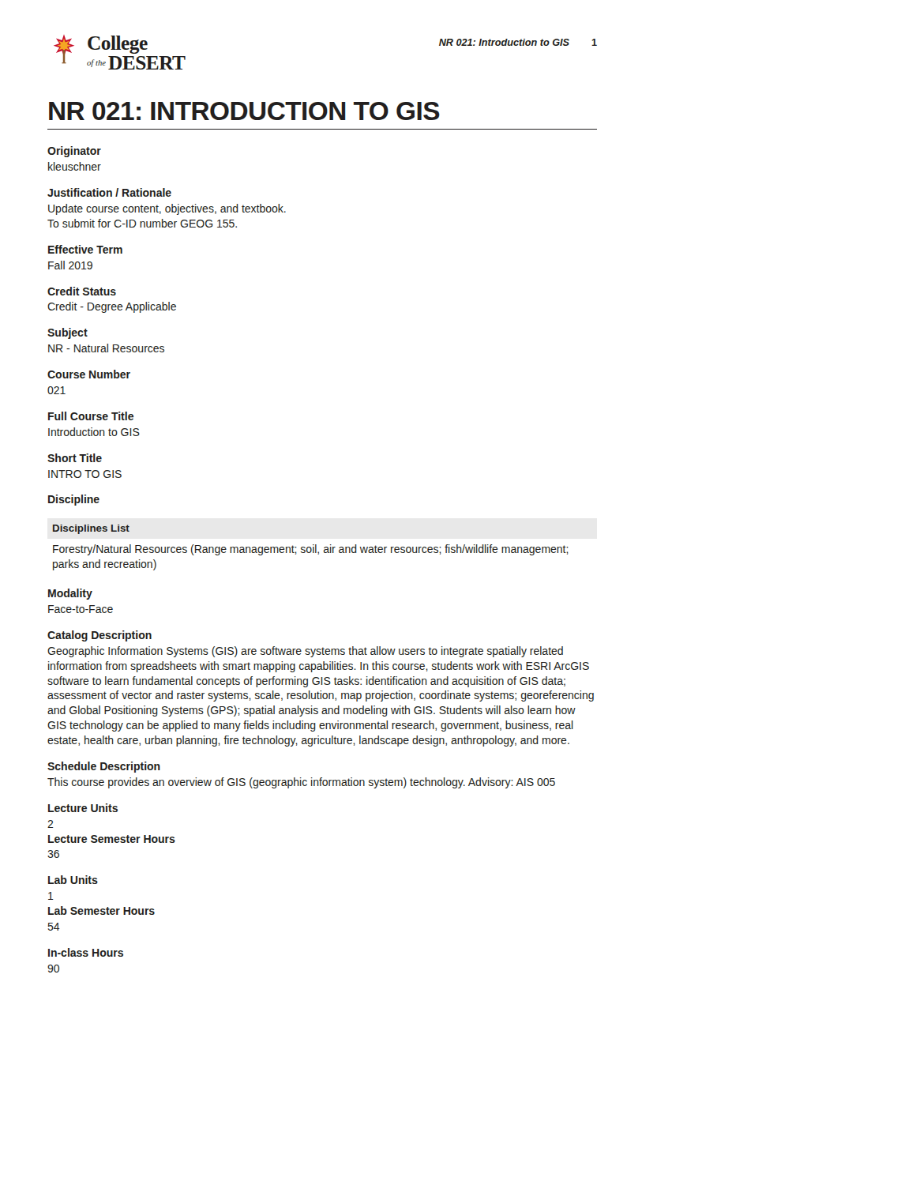College of the DESERT
NR 021: Introduction to GIS1
NR 021: INTRODUCTION TO GIS
Originator
kleuschner
Justification / Rationale
Update course content, objectives, and textbook.
To submit for C-ID number GEOG 155.
Effective Term
Fall 2019
Credit Status
Credit - Degree Applicable
Subject
NR - Natural Resources
Course Number
021
Full Course Title
Introduction to GIS
Short Title
INTRO TO GIS
Discipline
| Disciplines List |
| --- |
| Forestry/Natural Resources (Range management; soil, air and water resources; fish/wildlife management; parks and recreation) |
Modality
Face-to-Face
Catalog Description
Geographic Information Systems (GIS) are software systems that allow users to integrate spatially related information from spreadsheets with smart mapping capabilities. In this course, students work with ESRI ArcGIS software to learn fundamental concepts of performing GIS tasks: identification and acquisition of GIS data; assessment of vector and raster systems, scale, resolution, map projection, coordinate systems; georeferencing and Global Positioning Systems (GPS); spatial analysis and modeling with GIS. Students will also learn how GIS technology can be applied to many fields including environmental research, government, business, real estate, health care, urban planning, fire technology, agriculture, landscape design, anthropology, and more.
Schedule Description
This course provides an overview of GIS (geographic information system) technology. Advisory: AIS 005
Lecture Units
2
Lecture Semester Hours
36
Lab Units
1
Lab Semester Hours
54
In-class Hours
90